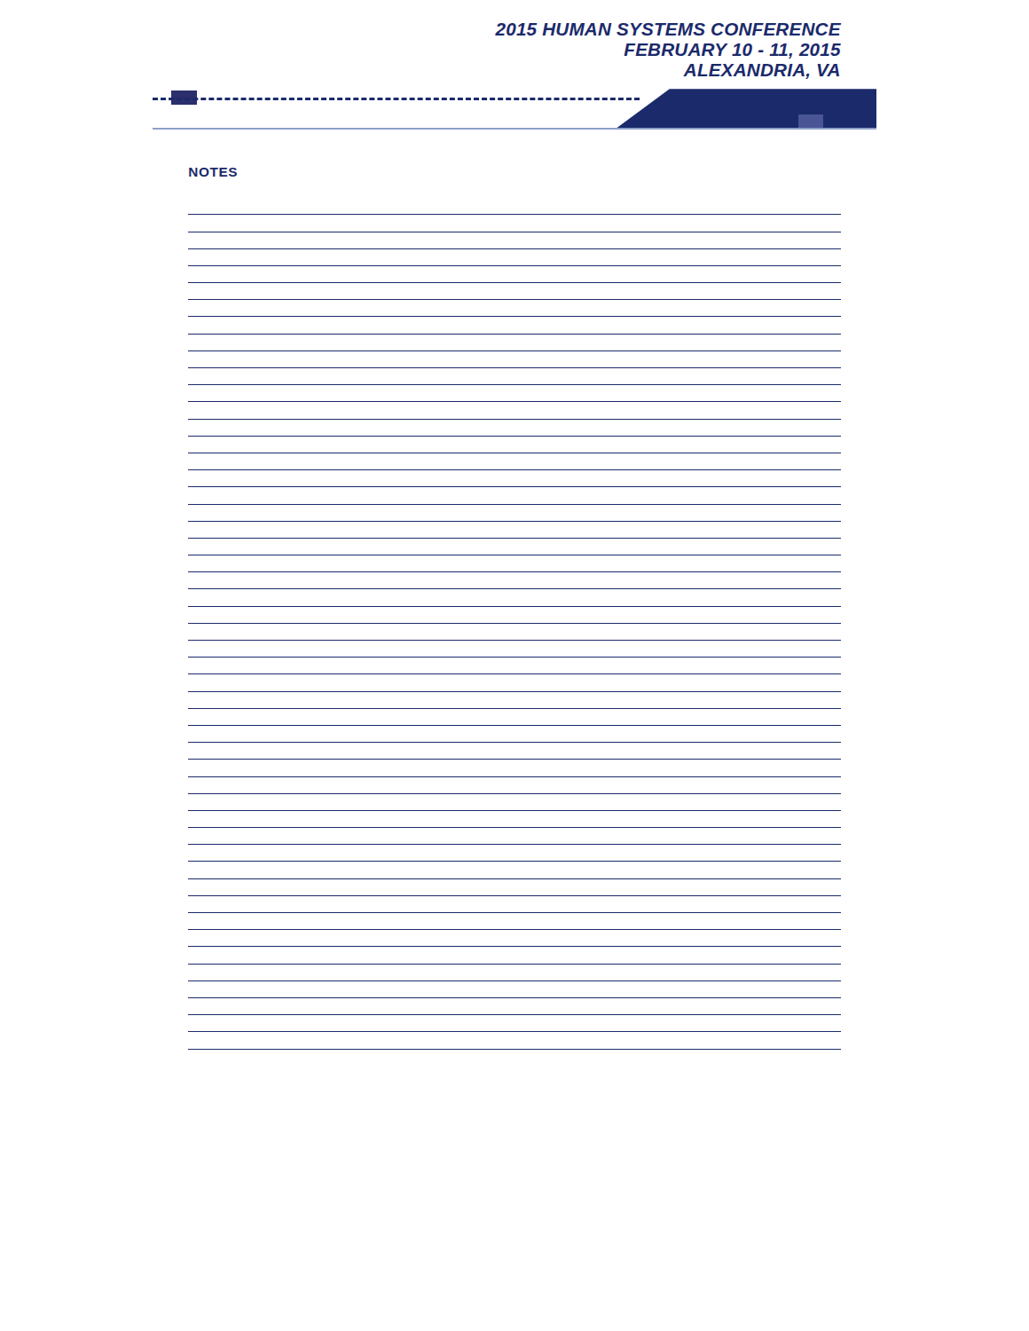2015 HUMAN SYSTEMS CONFERENCE
FEBRUARY 10 - 11, 2015
ALEXANDRIA, VA
NOTES